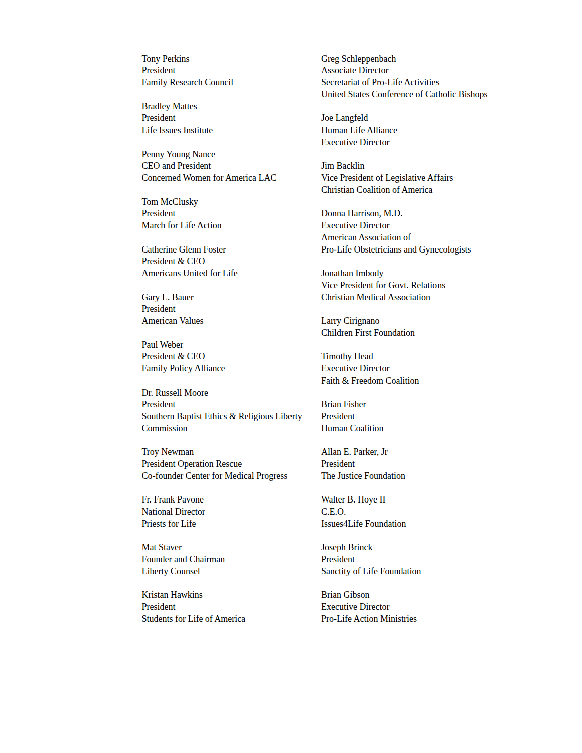Tony Perkins
President
Family Research Council
Bradley Mattes
President
Life Issues Institute
Penny Young Nance
CEO and President
Concerned Women for America LAC
Tom McClusky
President
March for Life Action
Catherine Glenn Foster
President & CEO
Americans United for Life
Gary L. Bauer
President
American Values
Paul Weber
President & CEO
Family Policy Alliance
Dr. Russell Moore
President
Southern Baptist Ethics & Religious Liberty
Commission
Troy Newman
President Operation Rescue
Co-founder Center for Medical Progress
Fr. Frank Pavone
National Director
Priests for Life
Mat Staver
Founder and Chairman
Liberty Counsel
Kristan Hawkins
President
Students for Life of America
Greg Schleppenbach
Associate Director
Secretariat of Pro-Life Activities
United States Conference of Catholic Bishops
Joe Langfeld
Human Life Alliance
Executive Director
Jim Backlin
Vice President of Legislative Affairs
Christian Coalition of America
Donna Harrison, M.D.
Executive Director
American Association of
Pro-Life Obstetricians and Gynecologists
Jonathan Imbody
Vice President for Govt. Relations
Christian Medical Association
Larry Cirignano
Children First Foundation
Timothy Head
Executive Director
Faith & Freedom Coalition
Brian Fisher
President
Human Coalition
Allan E. Parker, Jr
President
The Justice Foundation
Walter B. Hoye II
C.E.O.
Issues4Life Foundation
Joseph Brinck
President
Sanctity of Life Foundation
Brian Gibson
Executive Director
Pro-Life Action Ministries